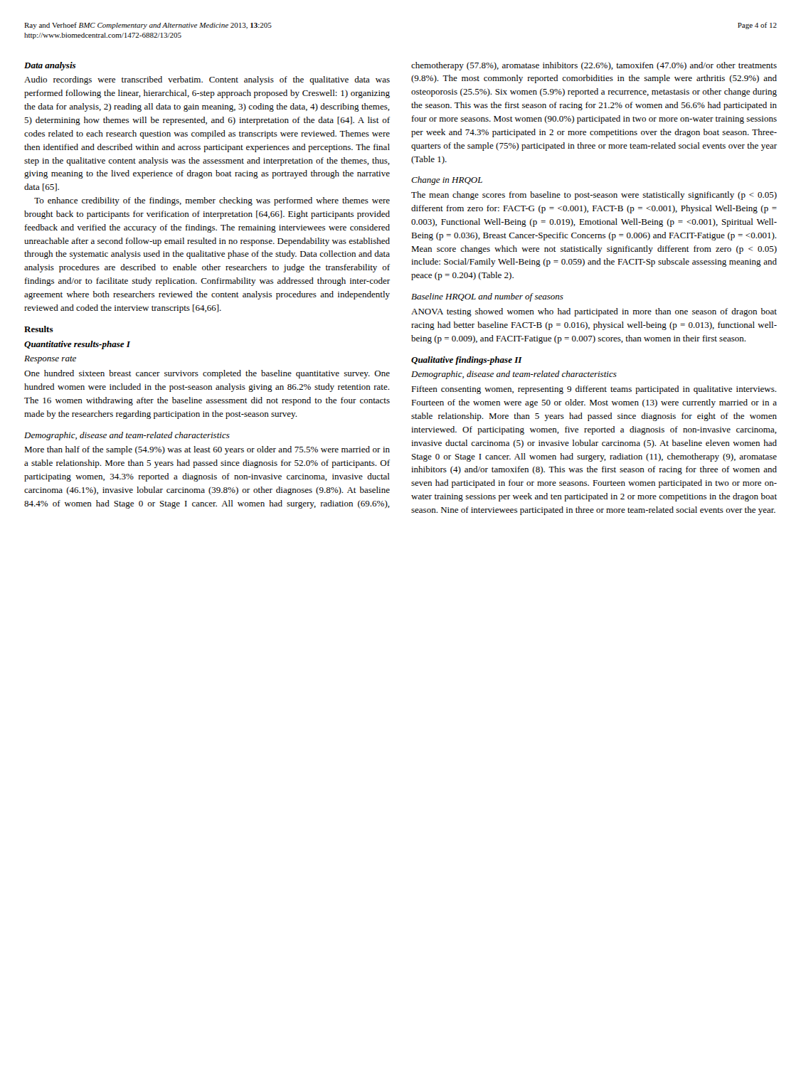Ray and Verhoef BMC Complementary and Alternative Medicine 2013, 13:205 http://www.biomedcentral.com/1472-6882/13/205
Page 4 of 12
Data analysis
Audio recordings were transcribed verbatim. Content analysis of the qualitative data was performed following the linear, hierarchical, 6-step approach proposed by Creswell: 1) organizing the data for analysis, 2) reading all data to gain meaning, 3) coding the data, 4) describing themes, 5) determining how themes will be represented, and 6) interpretation of the data [64]. A list of codes related to each research question was compiled as transcripts were reviewed. Themes were then identified and described within and across participant experiences and perceptions. The final step in the qualitative content analysis was the assessment and interpretation of the themes, thus, giving meaning to the lived experience of dragon boat racing as portrayed through the narrative data [65].
To enhance credibility of the findings, member checking was performed where themes were brought back to participants for verification of interpretation [64,66]. Eight participants provided feedback and verified the accuracy of the findings. The remaining interviewees were considered unreachable after a second follow-up email resulted in no response. Dependability was established through the systematic analysis used in the qualitative phase of the study. Data collection and data analysis procedures are described to enable other researchers to judge the transferability of findings and/or to facilitate study replication. Confirmability was addressed through inter-coder agreement where both researchers reviewed the content analysis procedures and independently reviewed and coded the interview transcripts [64,66].
Results
Quantitative results-phase I
Response rate
One hundred sixteen breast cancer survivors completed the baseline quantitative survey. One hundred women were included in the post-season analysis giving an 86.2% study retention rate. The 16 women withdrawing after the baseline assessment did not respond to the four contacts made by the researchers regarding participation in the post-season survey.
Demographic, disease and team-related characteristics
More than half of the sample (54.9%) was at least 60 years or older and 75.5% were married or in a stable relationship. More than 5 years had passed since diagnosis for 52.0% of participants. Of participating women, 34.3% reported a diagnosis of non-invasive carcinoma, invasive ductal carcinoma (46.1%), invasive lobular carcinoma (39.8%) or other diagnoses (9.8%). At baseline 84.4% of women had Stage 0 or Stage I cancer. All women had surgery, radiation (69.6%), chemotherapy (57.8%), aromatase inhibitors (22.6%), tamoxifen (47.0%) and/or other treatments (9.8%). The most commonly reported comorbidities in the sample were arthritis (52.9%) and osteoporosis (25.5%). Six women (5.9%) reported a recurrence, metastasis or other change during the season. This was the first season of racing for 21.2% of women and 56.6% had participated in four or more seasons. Most women (90.0%) participated in two or more on-water training sessions per week and 74.3% participated in 2 or more competitions over the dragon boat season. Three-quarters of the sample (75%) participated in three or more team-related social events over the year (Table 1).
Change in HRQOL
The mean change scores from baseline to post-season were statistically significantly (p < 0.05) different from zero for: FACT-G (p = <0.001), FACT-B (p = <0.001), Physical Well-Being (p = 0.003), Functional Well-Being (p = 0.019), Emotional Well-Being (p = <0.001), Spiritual Well-Being (p = 0.036), Breast Cancer-Specific Concerns (p = 0.006) and FACIT-Fatigue (p = <0.001). Mean score changes which were not statistically significantly different from zero (p < 0.05) include: Social/Family Well-Being (p = 0.059) and the FACIT-Sp subscale assessing meaning and peace (p = 0.204) (Table 2).
Baseline HRQOL and number of seasons
ANOVA testing showed women who had participated in more than one season of dragon boat racing had better baseline FACT-B (p = 0.016), physical well-being (p = 0.013), functional well-being (p = 0.009), and FACIT-Fatigue (p = 0.007) scores, than women in their first season.
Qualitative findings-phase II
Demographic, disease and team-related characteristics
Fifteen consenting women, representing 9 different teams participated in qualitative interviews. Fourteen of the women were age 50 or older. Most women (13) were currently married or in a stable relationship. More than 5 years had passed since diagnosis for eight of the women interviewed. Of participating women, five reported a diagnosis of non-invasive carcinoma, invasive ductal carcinoma (5) or invasive lobular carcinoma (5). At baseline eleven women had Stage 0 or Stage I cancer. All women had surgery, radiation (11), chemotherapy (9), aromatase inhibitors (4) and/or tamoxifen (8). This was the first season of racing for three of women and seven had participated in four or more seasons. Fourteen women participated in two or more on-water training sessions per week and ten participated in 2 or more competitions in the dragon boat season. Nine of interviewees participated in three or more team-related social events over the year.